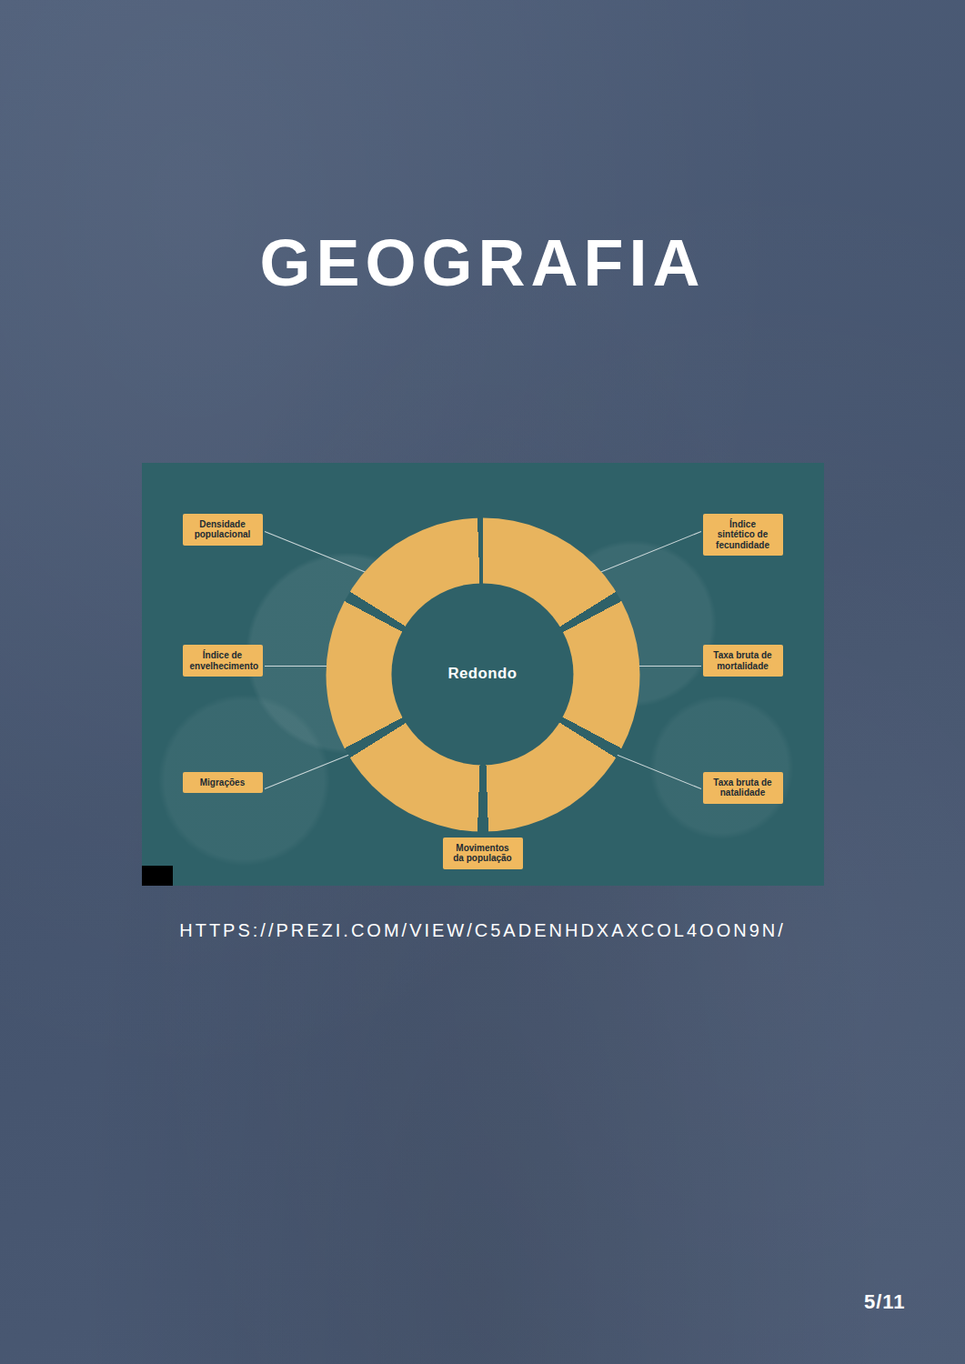Geografia
Densidade populacional
Índice de envelhecimento
Migrações
Índice sintético de fecundidade
Taxa bruta de mortalidade
Taxa bruta de natalidade
Movimentos da população
https://prezi.com/view/c5adenhdxaxcol4oon9n/
5/11